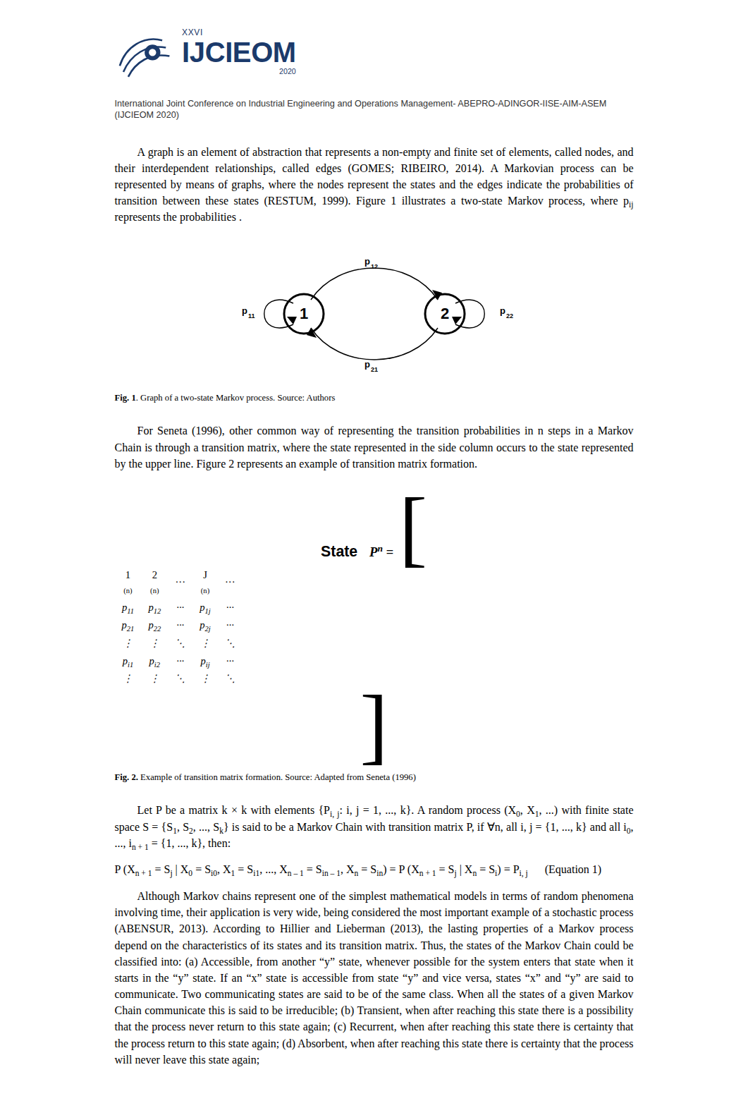IJCIEOM emblem
XXVI IJCIEOM 2020
International Joint Conference on Industrial Engineering and Operations Management- ABEPRO-ADINGOR-IISE-AIM-ASEM (IJCIEOM 2020)
A graph is an element of abstraction that represents a non-empty and finite set of elements, called nodes, and their interdependent relationships, called edges (GOMES; RIBEIRO, 2014). A Markovian process can be represented by means of graphs, where the nodes represent the states and the edges indicate the probabilities of transition between these states (RESTUM, 1999). Figure 1 illustrates a two-state Markov process, where pij represents the probabilities .
Graph of a two-state Markov process 1 2 p12 p21 p11 p22
Fig. 1. Graph of a two-state Markov process. Source: Authors
For Seneta (1996), other common way of representing the transition probabilities in n steps in a Markov Chain is through a transition matrix, where the state represented in the side column occurs to the state represented by the upper line. Figure 2 represents an example of transition matrix formation.
State Pn = [
| 1 (n) | 2 (n) | ··· | J (n) | ··· |
| --- | --- | --- | --- | --- |
| p 11 | p 12 | ··· | p 1j | ··· |
| p 21 | p 22 | ··· | p 2j | ··· |
| ⋮ | ⋮ | ⋱ | ⋮ | ⋱ |
| p i1 | p i2 | ··· | p ij | ··· |
| ⋮ | ⋮ | ⋱ | ⋮ | ⋱ |
]
Fig. 2. Example of transition matrix formation. Source: Adapted from Seneta (1996)
Let P be a matrix k × k with elements {Pi, j: i, j = 1, ..., k}. A random process (X0, X1, ...) with finite state space S = {S1, S2, ..., Sk} is said to be a Markov Chain with transition matrix P, if ∀n, all i, j = {1, ..., k} and all i0, ..., in + 1 = {1, ..., k}, then:
P (Xn + 1 = Sj | X0 = Si0, X1 = Si1, ..., Xn – 1 = Sin – 1, Xn = Sin) = P (Xn + 1 = Sj | Xn = Si) = Pi, j (Equation 1)
Although Markov chains represent one of the simplest mathematical models in terms of random phenomena involving time, their application is very wide, being considered the most important example of a stochastic process (ABENSUR, 2013). According to Hillier and Lieberman (2013), the lasting properties of a Markov process depend on the characteristics of its states and its transition matrix. Thus, the states of the Markov Chain could be classified into: (a) Accessible, from another “y” state, whenever possible for the system enters that state when it starts in the “y” state. If an “x” state is accessible from state “y” and vice versa, states “x” and “y” are said to communicate. Two communicating states are said to be of the same class. When all the states of a given Markov Chain communicate this is said to be irreducible; (b) Transient, when after reaching this state there is a possibility that the process never return to this state again; (c) Recurrent, when after reaching this state there is certainty that the process return to this state again; (d) Absorbent, when after reaching this state there is certainty that the process will never leave this state again;